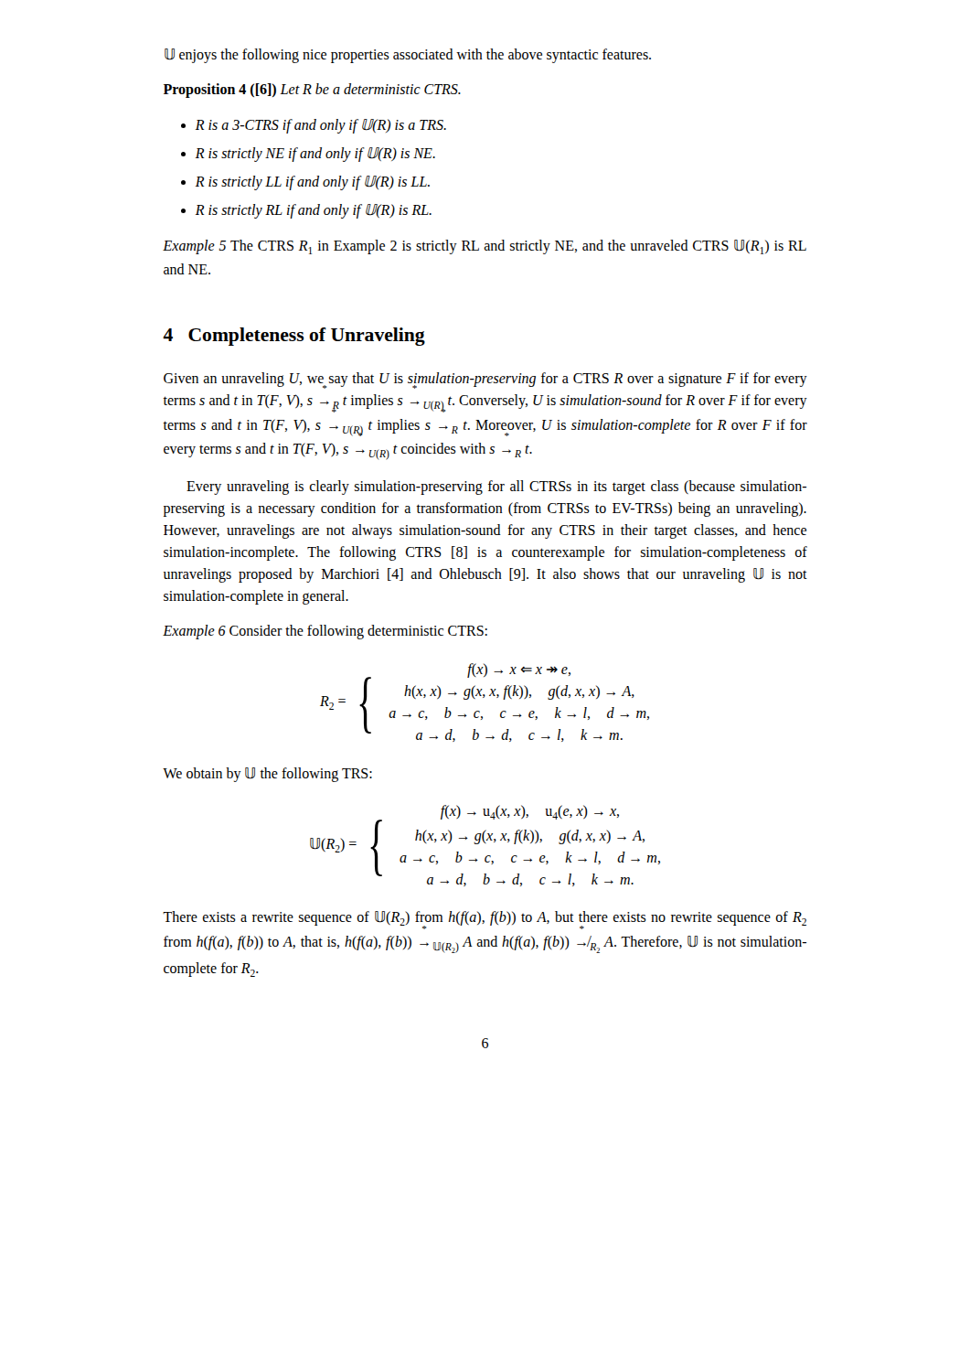𝕌 enjoys the following nice properties associated with the above syntactic features.
Proposition 4 ([6]) Let R be a deterministic CTRS.
R is a 3-CTRS if and only if 𝕌(R) is a TRS.
R is strictly NE if and only if 𝕌(R) is NE.
R is strictly LL if and only if 𝕌(R) is LL.
R is strictly RL if and only if 𝕌(R) is RL.
Example 5 The CTRS R1 in Example 2 is strictly RL and strictly NE, and the unraveled CTRS 𝕌(R1) is RL and NE.
4 Completeness of Unraveling
Given an unraveling U, we say that U is simulation-preserving for a CTRS R over a signature F if for every terms s and t in T(F, V), s *→R t implies s *→U(R) t. Conversely, U is simulation-sound for R over F if for every terms s and t in T(F, V), s *→U(R) t implies s *→R t. Moreover, U is simulation-complete for R over F if for every terms s and t in T(F, V), s *→U(R) t coincides with s *→R t.
Every unraveling is clearly simulation-preserving for all CTRSs in its target class (because simulation-preserving is a necessary condition for a transformation (from CTRSs to EV-TRSs) being an unraveling). However, unravelings are not always simulation-sound for any CTRS in their target classes, and hence simulation-incomplete. The following CTRS [8] is a counterexample for simulation-completeness of unravelings proposed by Marchiori [4] and Ohlebusch [9]. It also shows that our unraveling 𝕌 is not simulation-complete in general.
Example 6 Consider the following deterministic CTRS:
R2 ={
f(x) → x ⇐ x ↠ e,
h(x, x) → g(x, x, f(k)), g(d, x, x) → A,
a → c, b → c, c → e, k → l, d → m,
a → d, b → d, c → l, k → m.
We obtain by 𝕌 the following TRS:
𝕌(R2) ={
f(x) → u4(x, x), u4(e, x) → x,
h(x, x) → g(x, x, f(k)), g(d, x, x) → A,
a → c, b → c, c → e, k → l, d → m,
a → d, b → d, c → l, k → m.
There exists a rewrite sequence of 𝕌(R2) from h(f(a), f(b)) to A, but there exists no rewrite sequence of R2 from h(f(a), f(b)) to A, that is, h(f(a), f(b)) *→𝕌(R2) A and h(f(a), f(b)) *↛R2 A. Therefore, 𝕌 is not simulation-complete for R2.
6